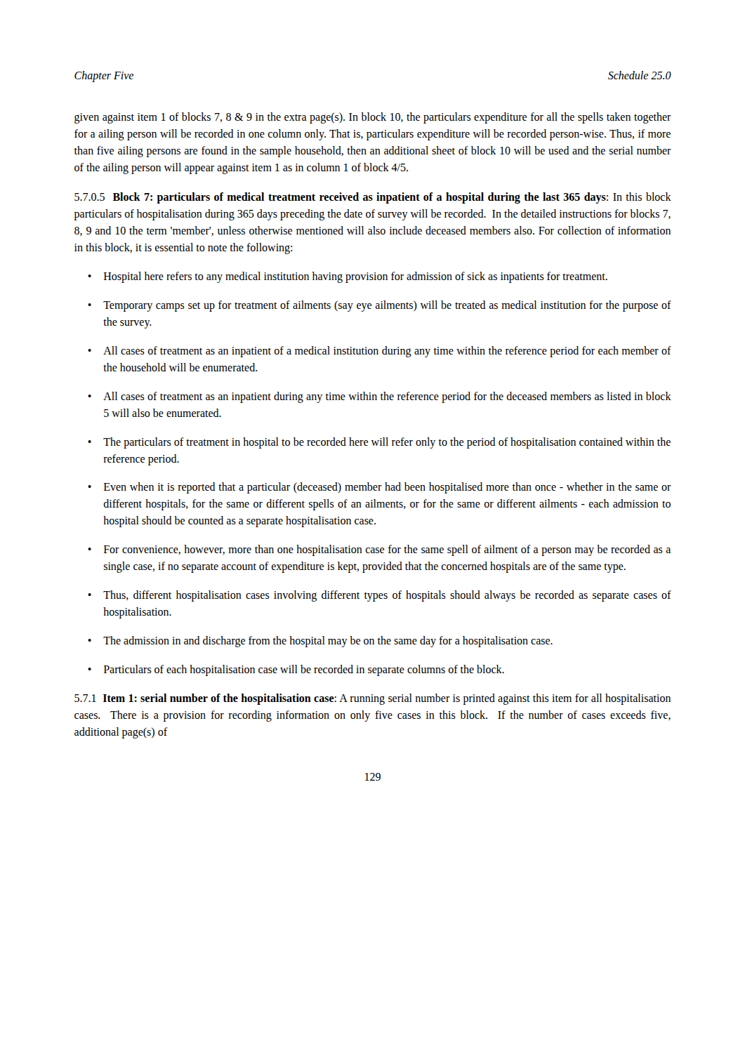Chapter Five Schedule 25.0
given against item 1 of blocks 7, 8 & 9 in the extra page(s). In block 10, the particulars expenditure for all the spells taken together for a ailing person will be recorded in one column only. That is, particulars expenditure will be recorded person-wise. Thus, if more than five ailing persons are found in the sample household, then an additional sheet of block 10 will be used and the serial number of the ailing person will appear against item 1 as in column 1 of block 4/5.
5.7.0.5 Block 7: particulars of medical treatment received as inpatient of a hospital during the last 365 days: In this block particulars of hospitalisation during 365 days preceding the date of survey will be recorded. In the detailed instructions for blocks 7, 8, 9 and 10 the term 'member', unless otherwise mentioned will also include deceased members also. For collection of information in this block, it is essential to note the following:
Hospital here refers to any medical institution having provision for admission of sick as inpatients for treatment.
Temporary camps set up for treatment of ailments (say eye ailments) will be treated as medical institution for the purpose of the survey.
All cases of treatment as an inpatient of a medical institution during any time within the reference period for each member of the household will be enumerated.
All cases of treatment as an inpatient during any time within the reference period for the deceased members as listed in block 5 will also be enumerated.
The particulars of treatment in hospital to be recorded here will refer only to the period of hospitalisation contained within the reference period.
Even when it is reported that a particular (deceased) member had been hospitalised more than once - whether in the same or different hospitals, for the same or different spells of an ailments, or for the same or different ailments - each admission to hospital should be counted as a separate hospitalisation case.
For convenience, however, more than one hospitalisation case for the same spell of ailment of a person may be recorded as a single case, if no separate account of expenditure is kept, provided that the concerned hospitals are of the same type.
Thus, different hospitalisation cases involving different types of hospitals should always be recorded as separate cases of hospitalisation.
The admission in and discharge from the hospital may be on the same day for a hospitalisation case.
Particulars of each hospitalisation case will be recorded in separate columns of the block.
5.7.1 Item 1: serial number of the hospitalisation case: A running serial number is printed against this item for all hospitalisation cases. There is a provision for recording information on only five cases in this block. If the number of cases exceeds five, additional page(s) of
129